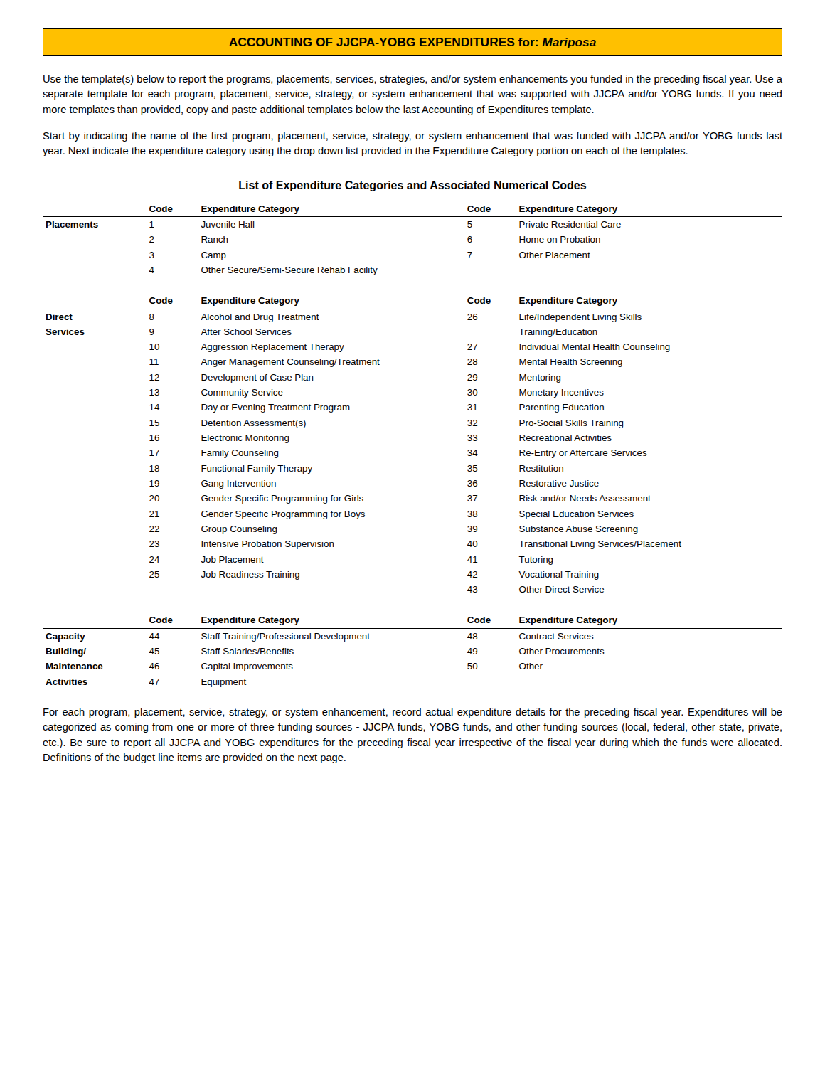ACCOUNTING OF JJCPA-YOBG EXPENDITURES for: Mariposa
Use the template(s) below to report the programs, placements, services, strategies, and/or system enhancements you funded in the preceding fiscal year. Use a separate template for each program, placement, service, strategy, or system enhancement that was supported with JJCPA and/or YOBG funds. If you need more templates than provided, copy and paste additional templates below the last Accounting of Expenditures template.
Start by indicating the name of the first program, placement, service, strategy, or system enhancement that was funded with JJCPA and/or YOBG funds last year. Next indicate the expenditure category using the drop down list provided in the Expenditure Category portion on each of the templates.
List of Expenditure Categories and Associated Numerical Codes
| | Code | Expenditure Category | Code | Expenditure Category |
| --- | --- | --- | --- | --- |
| Placements | 1 | Juvenile Hall | 5 | Private Residential Care |
| | 2 | Ranch | 6 | Home on Probation |
| | 3 | Camp | 7 | Other Placement |
| | 4 | Other Secure/Semi-Secure Rehab Facility | | |
| | Code | Expenditure Category | Code | Expenditure Category |
| --- | --- | --- | --- | --- |
| Direct | 8 | Alcohol and Drug Treatment | 26 | Life/Independent Living Skills |
| Services | 9 | After School Services | | Training/Education |
| | 10 | Aggression Replacement Therapy | 27 | Individual Mental Health Counseling |
| | 11 | Anger Management Counseling/Treatment | 28 | Mental Health Screening |
| | 12 | Development of Case Plan | 29 | Mentoring |
| | 13 | Community Service | 30 | Monetary Incentives |
| | 14 | Day or Evening Treatment Program | 31 | Parenting Education |
| | 15 | Detention Assessment(s) | 32 | Pro-Social Skills Training |
| | 16 | Electronic Monitoring | 33 | Recreational Activities |
| | 17 | Family Counseling | 34 | Re-Entry or Aftercare Services |
| | 18 | Functional Family Therapy | 35 | Restitution |
| | 19 | Gang Intervention | 36 | Restorative Justice |
| | 20 | Gender Specific Programming for Girls | 37 | Risk and/or Needs Assessment |
| | 21 | Gender Specific Programming for Boys | 38 | Special Education Services |
| | 22 | Group Counseling | 39 | Substance Abuse Screening |
| | 23 | Intensive Probation Supervision | 40 | Transitional Living Services/Placement |
| | 24 | Job Placement | 41 | Tutoring |
| | 25 | Job Readiness Training | 42 | Vocational Training |
| | | | 43 | Other Direct Service |
| | Code | Expenditure Category | Code | Expenditure Category |
| --- | --- | --- | --- | --- |
| Capacity | 44 | Staff Training/Professional Development | 48 | Contract Services |
| Building/ | 45 | Staff Salaries/Benefits | 49 | Other Procurements |
| Maintenance | 46 | Capital Improvements | 50 | Other |
| Activities | 47 | Equipment | | |
For each program, placement, service, strategy, or system enhancement, record actual expenditure details for the preceding fiscal year. Expenditures will be categorized as coming from one or more of three funding sources - JJCPA funds, YOBG funds, and other funding sources (local, federal, other state, private, etc.). Be sure to report all JJCPA and YOBG expenditures for the preceding fiscal year irrespective of the fiscal year during which the funds were allocated. Definitions of the budget line items are provided on the next page.